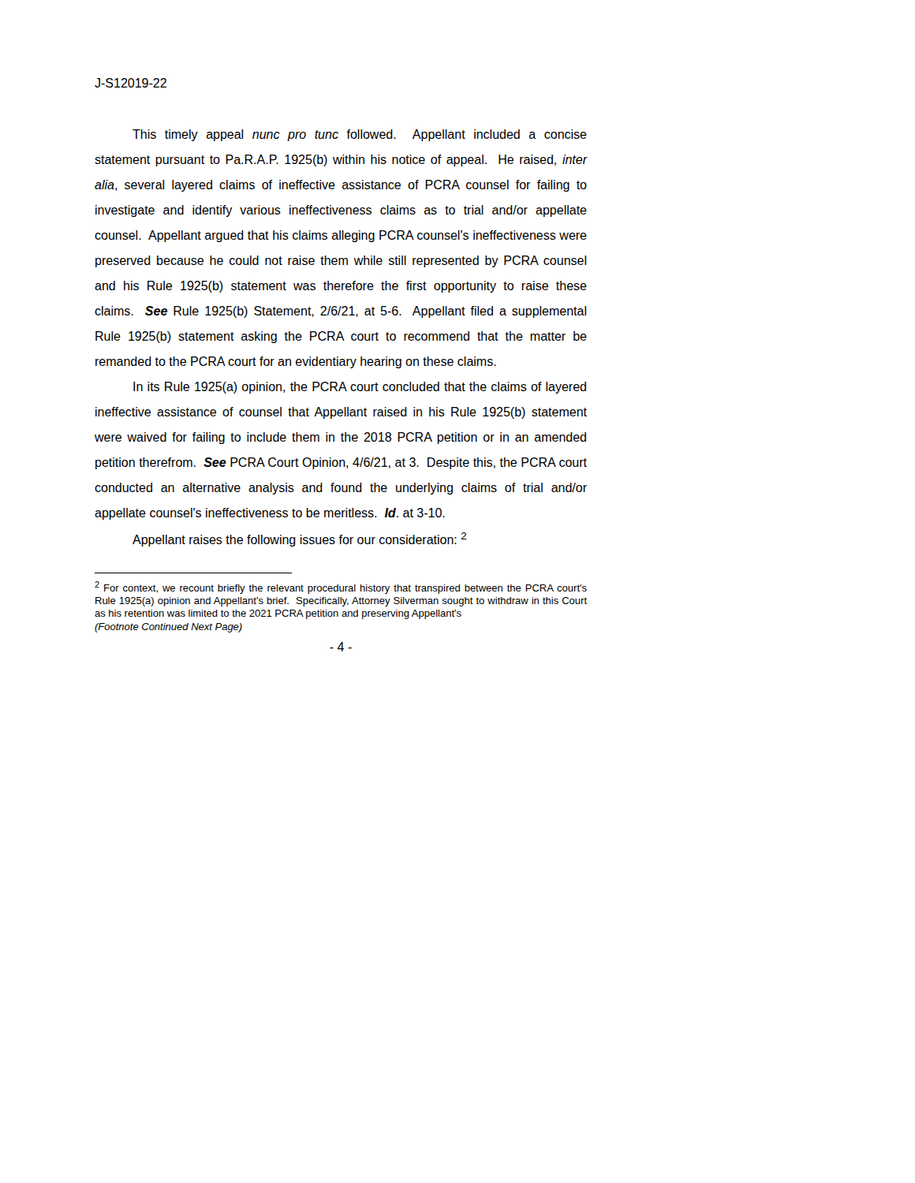J-S12019-22
This timely appeal nunc pro tunc followed. Appellant included a concise statement pursuant to Pa.R.A.P. 1925(b) within his notice of appeal. He raised, inter alia, several layered claims of ineffective assistance of PCRA counsel for failing to investigate and identify various ineffectiveness claims as to trial and/or appellate counsel. Appellant argued that his claims alleging PCRA counsel's ineffectiveness were preserved because he could not raise them while still represented by PCRA counsel and his Rule 1925(b) statement was therefore the first opportunity to raise these claims. See Rule 1925(b) Statement, 2/6/21, at 5-6. Appellant filed a supplemental Rule 1925(b) statement asking the PCRA court to recommend that the matter be remanded to the PCRA court for an evidentiary hearing on these claims.
In its Rule 1925(a) opinion, the PCRA court concluded that the claims of layered ineffective assistance of counsel that Appellant raised in his Rule 1925(b) statement were waived for failing to include them in the 2018 PCRA petition or in an amended petition therefrom. See PCRA Court Opinion, 4/6/21, at 3. Despite this, the PCRA court conducted an alternative analysis and found the underlying claims of trial and/or appellate counsel's ineffectiveness to be meritless. Id. at 3-10.
Appellant raises the following issues for our consideration: 2
2 For context, we recount briefly the relevant procedural history that transpired between the PCRA court's Rule 1925(a) opinion and Appellant's brief. Specifically, Attorney Silverman sought to withdraw in this Court as his retention was limited to the 2021 PCRA petition and preserving Appellant's
(Footnote Continued Next Page)
- 4 -